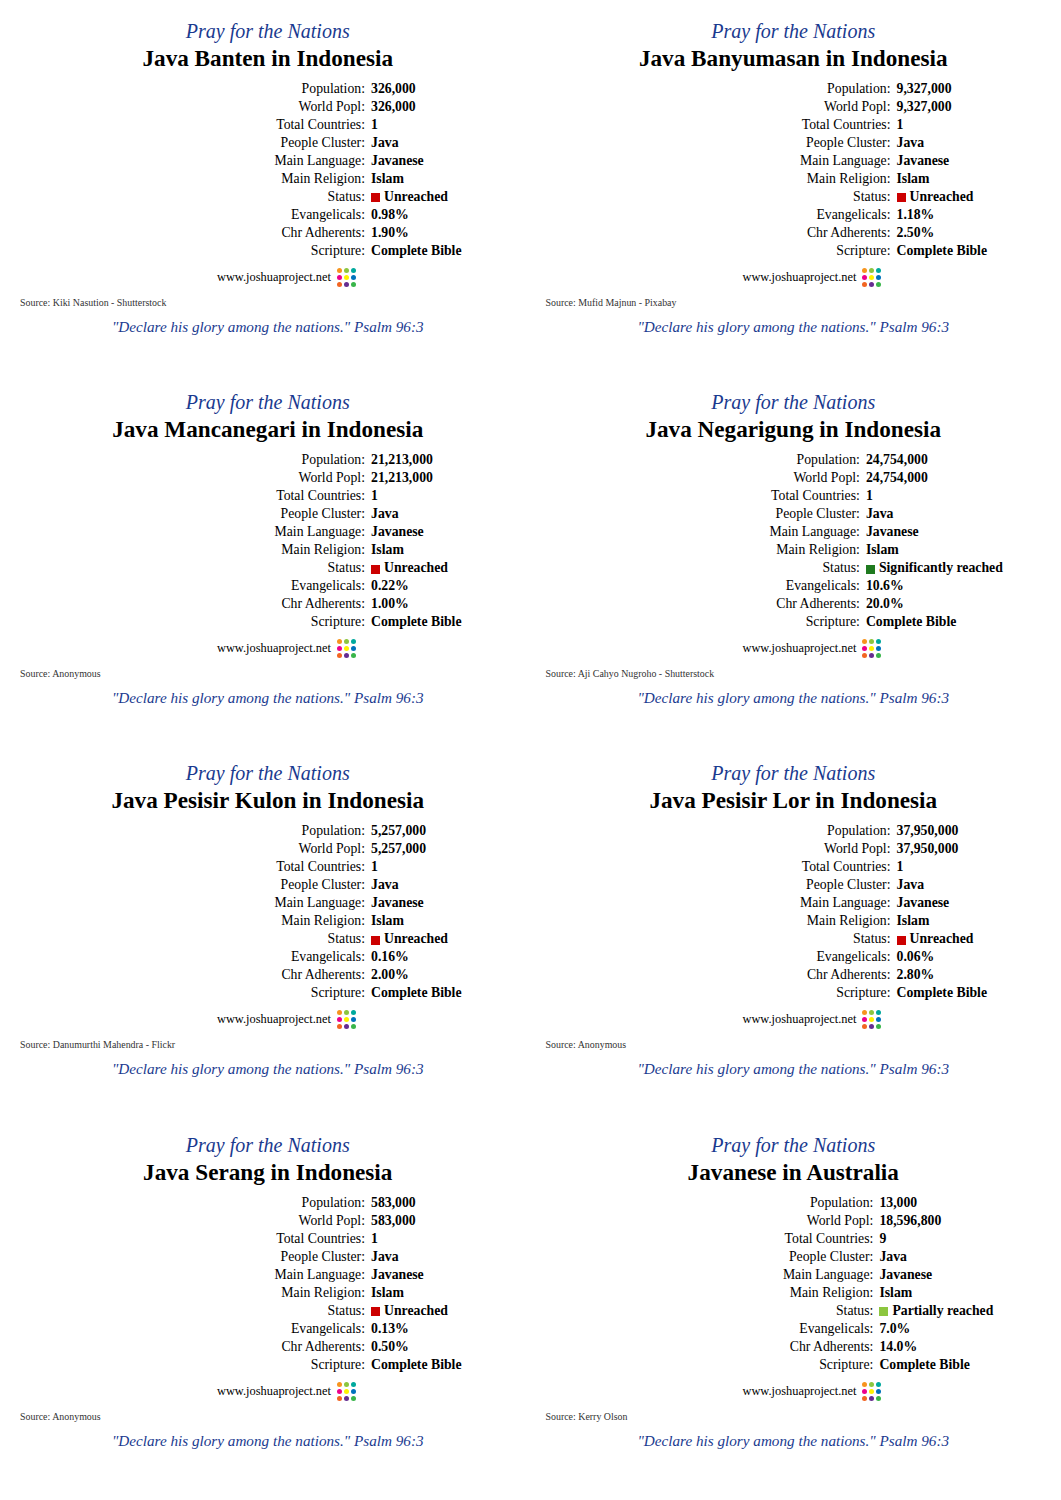Pray for the Nations
Java Banten in Indonesia
Source: Kiki Nasution - Shutterstock
| Population: | 326,000 |
| World Popl: | 326,000 |
| Total Countries: | 1 |
| People Cluster: | Java |
| Main Language: | Javanese |
| Main Religion: | Islam |
| Status: | Unreached |
| Evangelicals: | 0.98% |
| Chr Adherents: | 1.90% |
| Scripture: | Complete Bible |
www.joshuaproject.net
"Declare his glory among the nations." Psalm 96:3
Pray for the Nations
Java Banyumasan in Indonesia
Source: Mufid Majnun - Pixabay
| Population: | 9,327,000 |
| World Popl: | 9,327,000 |
| Total Countries: | 1 |
| People Cluster: | Java |
| Main Language: | Javanese |
| Main Religion: | Islam |
| Status: | Unreached |
| Evangelicals: | 1.18% |
| Chr Adherents: | 2.50% |
| Scripture: | Complete Bible |
www.joshuaproject.net
"Declare his glory among the nations." Psalm 96:3
Pray for the Nations
Java Mancanegari in Indonesia
Source: Anonymous
| Population: | 21,213,000 |
| World Popl: | 21,213,000 |
| Total Countries: | 1 |
| People Cluster: | Java |
| Main Language: | Javanese |
| Main Religion: | Islam |
| Status: | Unreached |
| Evangelicals: | 0.22% |
| Chr Adherents: | 1.00% |
| Scripture: | Complete Bible |
www.joshuaproject.net
"Declare his glory among the nations." Psalm 96:3
Pray for the Nations
Java Negarigung in Indonesia
Source: Aji Cahyo Nugroho - Shutterstock
| Population: | 24,754,000 |
| World Popl: | 24,754,000 |
| Total Countries: | 1 |
| People Cluster: | Java |
| Main Language: | Javanese |
| Main Religion: | Islam |
| Status: | Significantly reached |
| Evangelicals: | 10.6% |
| Chr Adherents: | 20.0% |
| Scripture: | Complete Bible |
www.joshuaproject.net
"Declare his glory among the nations." Psalm 96:3
Pray for the Nations
Java Pesisir Kulon in Indonesia
Source: Danumurthi Mahendra - Flickr
| Population: | 5,257,000 |
| World Popl: | 5,257,000 |
| Total Countries: | 1 |
| People Cluster: | Java |
| Main Language: | Javanese |
| Main Religion: | Islam |
| Status: | Unreached |
| Evangelicals: | 0.16% |
| Chr Adherents: | 2.00% |
| Scripture: | Complete Bible |
www.joshuaproject.net
"Declare his glory among the nations." Psalm 96:3
Pray for the Nations
Java Pesisir Lor in Indonesia
Source: Anonymous
| Population: | 37,950,000 |
| World Popl: | 37,950,000 |
| Total Countries: | 1 |
| People Cluster: | Java |
| Main Language: | Javanese |
| Main Religion: | Islam |
| Status: | Unreached |
| Evangelicals: | 0.06% |
| Chr Adherents: | 2.80% |
| Scripture: | Complete Bible |
www.joshuaproject.net
"Declare his glory among the nations." Psalm 96:3
Pray for the Nations
Java Serang in Indonesia
Source: Anonymous
| Population: | 583,000 |
| World Popl: | 583,000 |
| Total Countries: | 1 |
| People Cluster: | Java |
| Main Language: | Javanese |
| Main Religion: | Islam |
| Status: | Unreached |
| Evangelicals: | 0.13% |
| Chr Adherents: | 0.50% |
| Scripture: | Complete Bible |
www.joshuaproject.net
"Declare his glory among the nations." Psalm 96:3
Pray for the Nations
Javanese in Australia
Source: Kerry Olson
| Population: | 13,000 |
| World Popl: | 18,596,800 |
| Total Countries: | 9 |
| People Cluster: | Java |
| Main Language: | Javanese |
| Main Religion: | Islam |
| Status: | Partially reached |
| Evangelicals: | 7.0% |
| Chr Adherents: | 14.0% |
| Scripture: | Complete Bible |
www.joshuaproject.net
"Declare his glory among the nations." Psalm 96:3